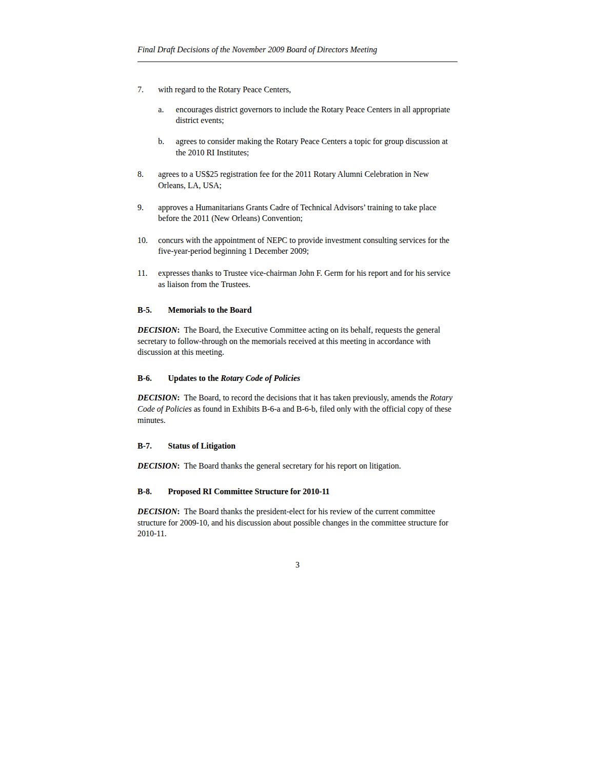Final Draft Decisions of the November 2009 Board of Directors Meeting
7. with regard to the Rotary Peace Centers,
a. encourages district governors to include the Rotary Peace Centers in all appropriate district events;
b. agrees to consider making the Rotary Peace Centers a topic for group discussion at the 2010 RI Institutes;
8. agrees to a US$25 registration fee for the 2011 Rotary Alumni Celebration in New Orleans, LA, USA;
9. approves a Humanitarians Grants Cadre of Technical Advisors’ training to take place before the 2011 (New Orleans) Convention;
10. concurs with the appointment of NEPC to provide investment consulting services for the five-year-period beginning 1 December 2009;
11. expresses thanks to Trustee vice-chairman John F. Germ for his report and for his service as liaison from the Trustees.
B-5. Memorials to the Board
DECISION: The Board, the Executive Committee acting on its behalf, requests the general secretary to follow-through on the memorials received at this meeting in accordance with discussion at this meeting.
B-6. Updates to the Rotary Code of Policies
DECISION: The Board, to record the decisions that it has taken previously, amends the Rotary Code of Policies as found in Exhibits B-6-a and B-6-b, filed only with the official copy of these minutes.
B-7. Status of Litigation
DECISION: The Board thanks the general secretary for his report on litigation.
B-8. Proposed RI Committee Structure for 2010-11
DECISION: The Board thanks the president-elect for his review of the current committee structure for 2009-10, and his discussion about possible changes in the committee structure for 2010-11.
3